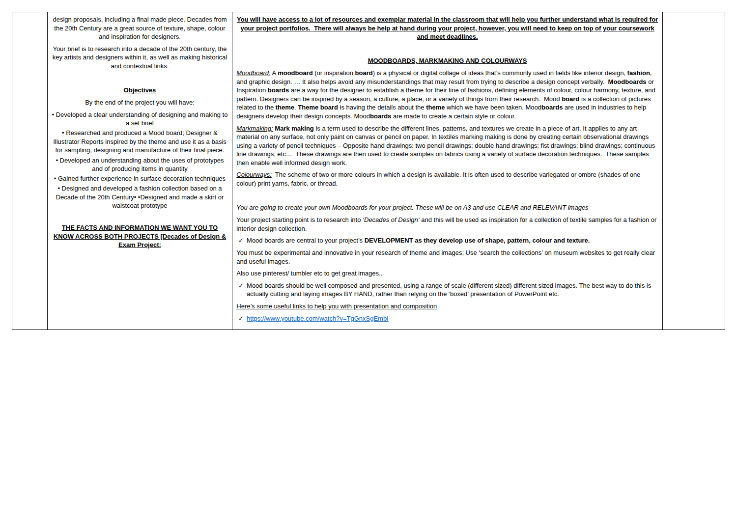| | design proposals, including a final made piece. Decades from the 20th Century are a great source of texture, shape, colour and inspiration for designers. Your brief is to research into a decade of the 20th century, the key artists and designers within it, as well as making historical and contextual links. Objectives By the end of the project you will have: Developed a clear understanding of designing and making to a set brief Researched and produced a Mood board; Designer & Illustrator Reports inspired by the theme and use it as a basis for sampling, designing and manufacture of their final piece. Developed an understanding about the uses of prototypes and of producing items in quantity Gained further experience in surface decoration techniques Designed and developed a fashion collection based on a Decade of the 20th Century• •Designed and made a skirt or waistcoat prototype THE FACTS AND INFORMATION WE WANT YOU TO KNOW ACROSS BOTH PROJECTS [Decades of Design & Exam Project: | You will have access to a lot of resources and exemplar material in the classroom that will help you further understand what is required for your project portfolios. There will always be help at hand during your project, however, you will need to keep on top of your coursework and meet deadlines. MOODBOARDS, MARKMAKING AND COLOURWAYS Moodboard: A moodboard (or inspiration board ) is a physical or digital collage of ideas that’s commonly used in fields like interior design, fashion , and graphic design. … It also helps avoid any misunderstandings that may result from trying to describe a design concept verbally. Moodboards or Inspiration boards are a way for the designer to establish a theme for their line of fashions, defining elements of colour, colour harmony, texture, and pattern. Designers can be inspired by a season, a culture, a place, or a variety of things from their research. Mood board is a collection of pictures related to the theme . Theme board is having the details about the theme which we have been taken. Mood boards are used in industries to help designers develop their design concepts. Mood boards are made to create a certain style or colour. Markmaking: Mark making is a term used to describe the different lines, patterns, and textures we create in a piece of art. It applies to any art material on any surface, not only paint on canvas or pencil on paper. In textiles marking making is done by creating certain observational drawings using a variety of pencil techniques – Opposite hand drawings; two pencil drawings; double hand drawings; fist drawings; blind drawings; continuous line drawings; etc… These drawings are then used to create samples on fabrics using a variety of surface decoration techniques. These samples then enable well informed design work. Colourways: The scheme of two or more colours in which a design is available. It is often used to describe variegated or ombre (shades of one colour) print yarns, fabric, or thread. You are going to create your own Moodboards for your project. These will be on A3 and use CLEAR and RELEVANT images Your project starting point is to research into ‘Decades of Design’ and this will be used as inspiration for a collection of textile samples for a fashion or interior design collection. Mood boards are central to your project’s DEVELOPMENT as they develop use of shape, pattern, colour and texture. You must be experimental and innovative in your research of theme and images; Use ‘search the collections’ on museum websites to get really clear and useful images. Also use pinterest/ tumbler etc to get great images.. Mood boards should be well composed and presented, using a range of scale (different sized) different sized images. The best way to do this is actually cutting and laying images BY HAND, rather than relying on the ‘boxed’ presentation of PowerPoint etc. Here’s some useful links to help you with presentation and composition https://www.youtube.com/watch?v=TgGnxSgEmbI | |